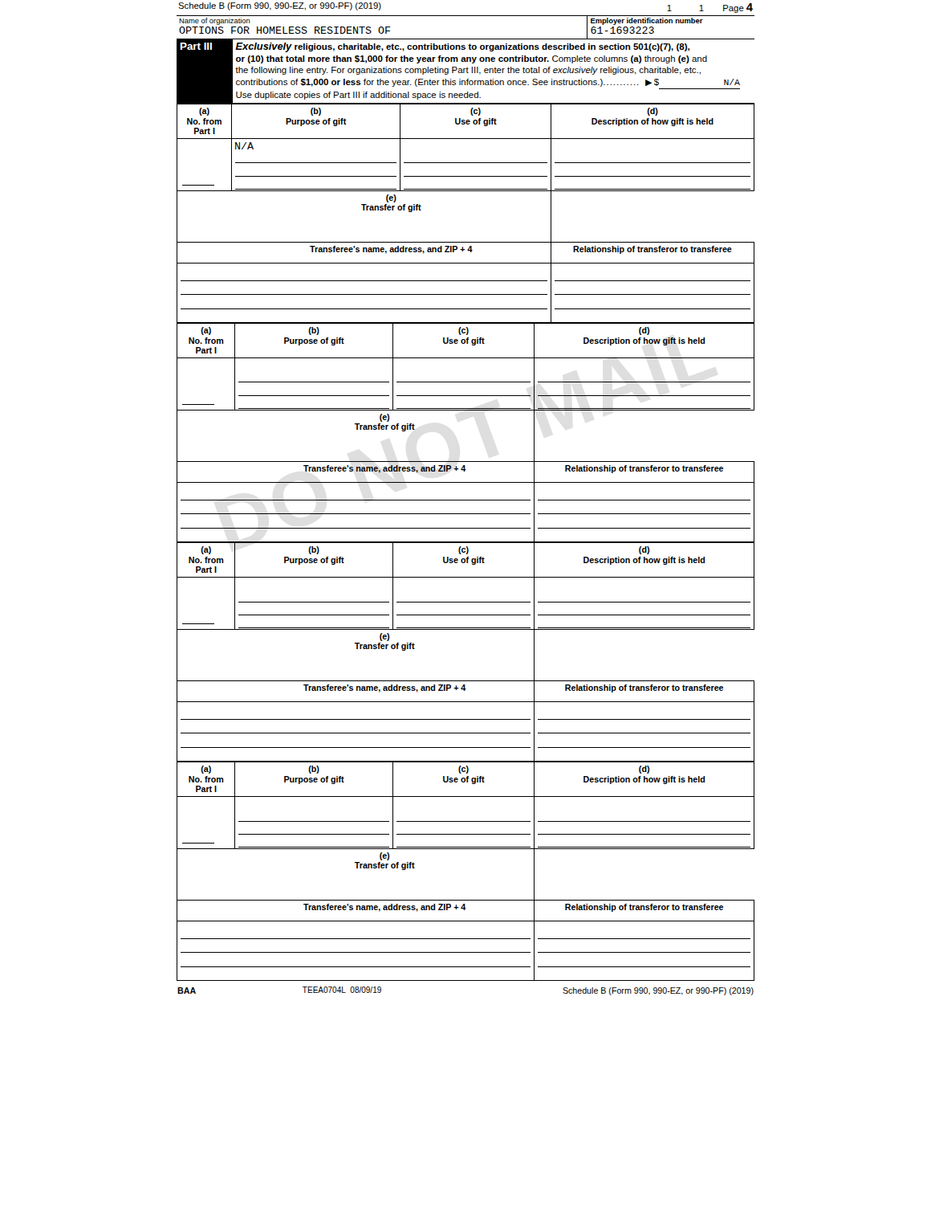DO NOT MAIL
| Schedule B (Form 990, 990-EZ, or 990-PF) (2019) | 1 1 Page 4 |
| Name of organization OPTIONS FOR HOMELESS RESIDENTS OF | Employer identification number 61-1693223 |
| Part III | Exclusively religious, charitable, etc., contributions to organizations described in section 501(c)(7), (8), or (10) that total more than $1,000 for the year from any one contributor. Complete columns (a) through (e) and the following line entry. For organizations completing Part III, enter the total of exclusively religious, charitable, etc., contributions of $1,000 or less for the year. (Enter this information once. See instructions.) ........... ▶ $ N/A Use duplicate copies of Part III if additional space is needed. |
| (a) No. from Part I | (b) Purpose of gift | (c) Use of gift | (d) Description of how gift is held |
| | N/A | | |
| | (e) Transfer of gift | |
| | Transferee's name, address, and ZIP + 4 | Relationship of transferor to transferee |
| (a) No. from Part I | (b) Purpose of gift | (c) Use of gift | (d) Description of how gift is held |
| | (e) Transfer of gift | |
| | Transferee's name, address, and ZIP + 4 | Relationship of transferor to transferee |
| (a) No. from Part I | (b) Purpose of gift | (c) Use of gift | (d) Description of how gift is held |
| | (e) Transfer of gift | |
| | Transferee's name, address, and ZIP + 4 | Relationship of transferor to transferee |
| (a) No. from Part I | (b) Purpose of gift | (c) Use of gift | (d) Description of how gift is held |
| | (e) Transfer of gift | |
| | Transferee's name, address, and ZIP + 4 | Relationship of transferor to transferee |
| BAA | TEEA0704L 08/09/19 | Schedule B (Form 990, 990-EZ, or 990-PF) (2019) |